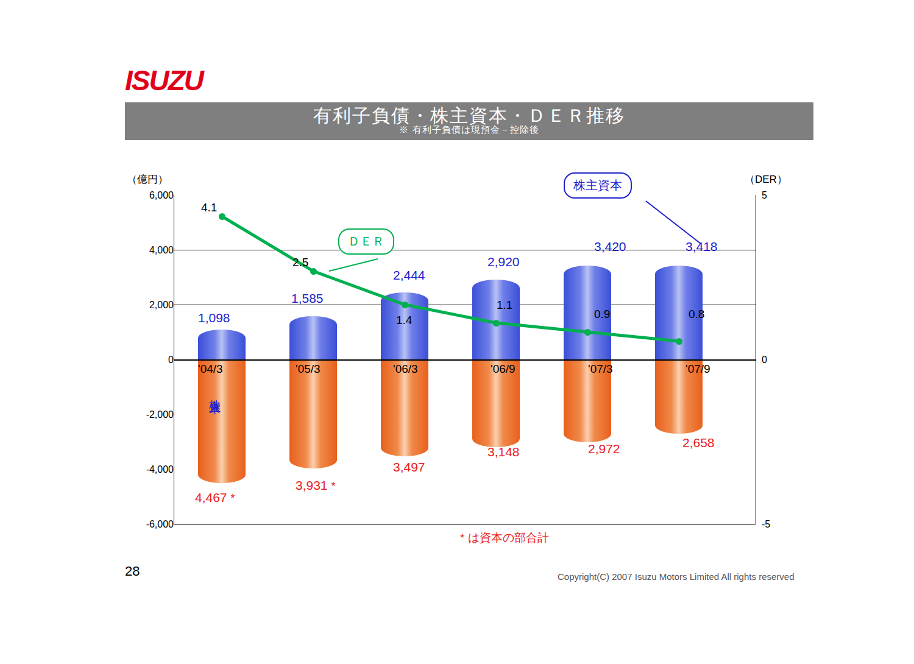ISUZU
有利子負債・株主資本・ＤＥＲ推移
※ 有利子負債は現預金－控除後
（億円）
（DER）
6,000
4,000
2,000
0
-2,000
-4,000
-6,000
5
0
-5
4.1
2.5
1.4
1.1
0.9
0.8
1,098
1,585
2,444
2,920
3,420
3,418
4,467 *
3,931 *
3,497
3,148
2,972
2,658
'04/3
'05/3
'06/3
'06/9
'07/3
'07/9
株主資本
株主資本
ＤＥＲ
* は資本の部合計
28
Copyright(C) 2007 Isuzu Motors Limited All rights reserved